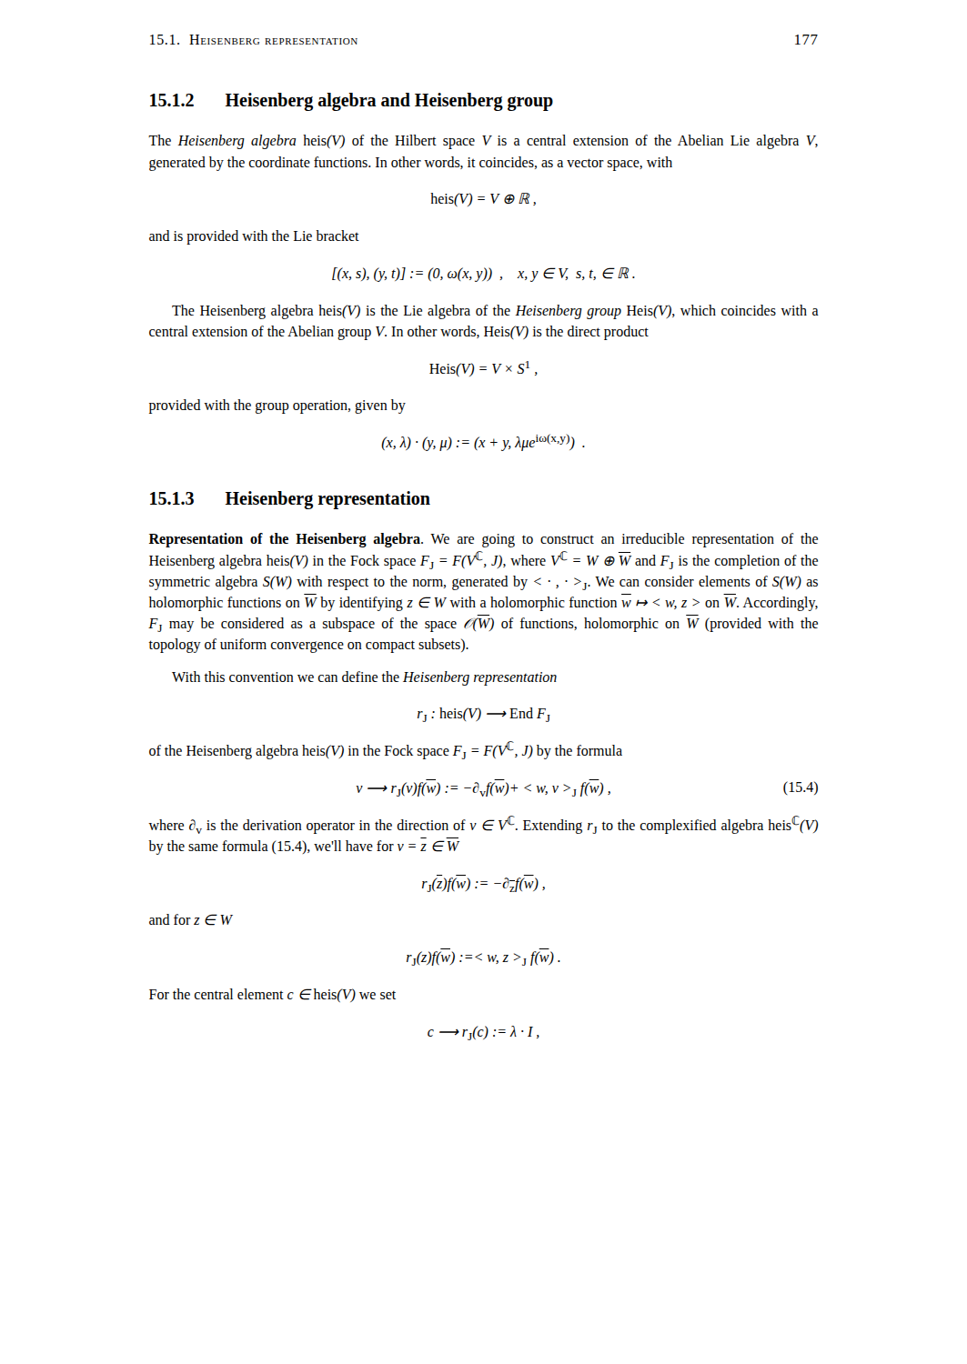15.1. Heisenberg representation 177
15.1.2 Heisenberg algebra and Heisenberg group
The Heisenberg algebra heis(V) of the Hilbert space V is a central extension of the Abelian Lie algebra V, generated by the coordinate functions. In other words, it coincides, as a vector space, with
heis(V) = V ⊕ ℝ ,
and is provided with the Lie bracket
[(x, s), (y, t)] := (0, ω(x, y)) , x, y ∈ V, s, t, ∈ ℝ .
The Heisenberg algebra heis(V) is the Lie algebra of the Heisenberg group Heis(V), which coincides with a central extension of the Abelian group V. In other words, Heis(V) is the direct product
Heis(V) = V × S1 ,
provided with the group operation, given by
(x, λ) · (y, μ) := (x + y, λμeiω(x,y)) .
15.1.3 Heisenberg representation
Representation of the Heisenberg algebra. We are going to construct an irreducible representation of the Heisenberg algebra heis(V) in the Fock space FJ = F(Vℂ, J), where Vℂ = W ⊕ W and FJ is the completion of the symmetric algebra S(W) with respect to the norm, generated by < · , · >J. We can consider elements of S(W) as holomorphic functions on W by identifying z ∈ W with a holomorphic function w ↦ < w, z > on W. Accordingly, FJ may be considered as a subspace of the space 𝒪(W) of functions, holomorphic on W (provided with the topology of uniform convergence on compact subsets).
With this convention we can define the Heisenberg representation
rJ : heis(V) ⟶ End FJ
of the Heisenberg algebra heis(V) in the Fock space FJ = F(Vℂ, J) by the formula
v ⟶ rJ(v)f(w) := −∂vf(w)+ < w, v >J f(w) , (15.4)
where ∂v is the derivation operator in the direction of v ∈ Vℂ. Extending rJ to the complexified algebra heisℂ(V) by the same formula (15.4), we'll have for v = z ∈ W
rJ(z)f(w) := −∂zf(w) ,
and for z ∈ W
rJ(z)f(w) :=< w, z >J f(w) .
For the central element c ∈ heis(V) we set
c ⟶ rJ(c) := λ · I ,